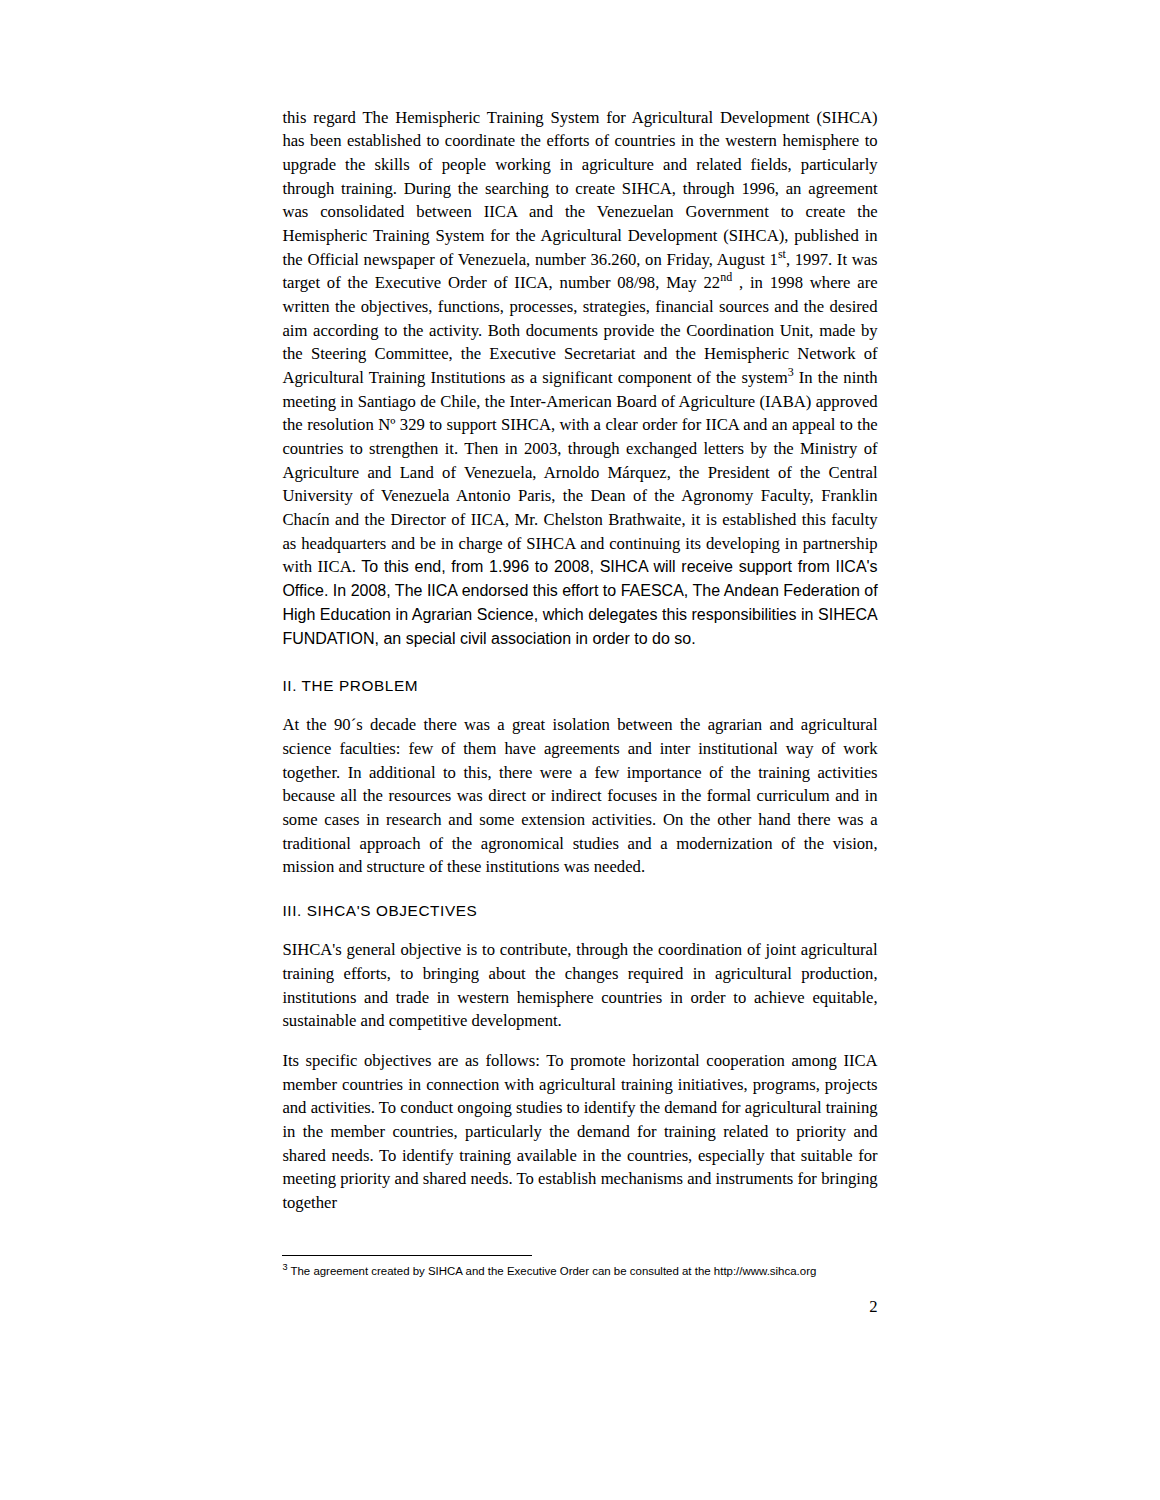this regard The Hemispheric Training System for Agricultural Development (SIHCA) has been established to coordinate the efforts of countries in the western hemisphere to upgrade the skills of people working in agriculture and related fields, particularly through training. During the searching to create SIHCA, through 1996, an agreement was consolidated between IICA and the Venezuelan Government to create the Hemispheric Training System for the Agricultural Development (SIHCA), published in the Official newspaper of Venezuela, number 36.260, on Friday, August 1st, 1997. It was target of the Executive Order of IICA, number 08/98, May 22nd , in 1998 where are written the objectives, functions, processes, strategies, financial sources and the desired aim according to the activity. Both documents provide the Coordination Unit, made by the Steering Committee, the Executive Secretariat and the Hemispheric Network of Agricultural Training Institutions as a significant component of the system3 In the ninth meeting in Santiago de Chile, the Inter-American Board of Agriculture (IABA) approved the resolution Nº 329 to support SIHCA, with a clear order for IICA and an appeal to the countries to strengthen it. Then in 2003, through exchanged letters by the Ministry of Agriculture and Land of Venezuela, Arnoldo Márquez, the President of the Central University of Venezuela Antonio Paris, the Dean of the Agronomy Faculty, Franklin Chacín and the Director of IICA, Mr. Chelston Brathwaite, it is established this faculty as headquarters and be in charge of SIHCA and continuing its developing in partnership with IICA. To this end, from 1.996 to 2008, SIHCA will receive support from IICA's Office. In 2008, The IICA endorsed this effort to FAESCA, The Andean Federation of High Education in Agrarian Science, which delegates this responsibilities in SIHECA FUNDATION, an special civil association in order to do so.
II. THE PROBLEM
At the 90´s decade there was a great isolation between the agrarian and agricultural science faculties: few of them have agreements and inter institutional way of work together. In additional to this, there were a few importance of the training activities because all the resources was direct or indirect focuses in the formal curriculum and in some cases in research and some extension activities. On the other hand there was a traditional approach of the agronomical studies and a modernization of the vision, mission and structure of these institutions was needed.
III. SIHCA'S OBJECTIVES
SIHCA's general objective is to contribute, through the coordination of joint agricultural training efforts, to bringing about the changes required in agricultural production, institutions and trade in western hemisphere countries in order to achieve equitable, sustainable and competitive development.
Its specific objectives are as follows: To promote horizontal cooperation among IICA member countries in connection with agricultural training initiatives, programs, projects and activities. To conduct ongoing studies to identify the demand for agricultural training in the member countries, particularly the demand for training related to priority and shared needs. To identify training available in the countries, especially that suitable for meeting priority and shared needs. To establish mechanisms and instruments for bringing together
3 The agreement created by SIHCA and the Executive Order can be consulted at the http://www.sihca.org
2